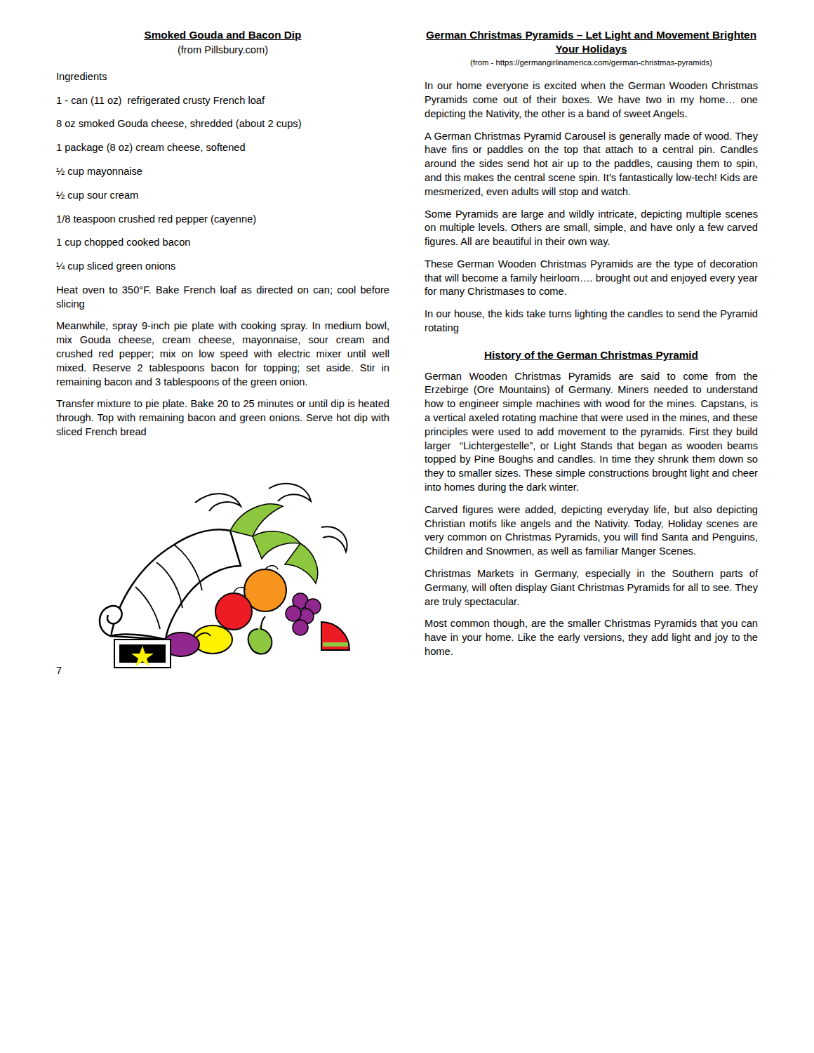Smoked Gouda and Bacon Dip
(from Pillsbury.com)
Ingredients
1 - can (11 oz) refrigerated crusty French loaf
8 oz smoked Gouda cheese, shredded (about 2 cups)
1 package (8 oz) cream cheese, softened
½ cup mayonnaise
½ cup sour cream
1/8 teaspoon crushed red pepper (cayenne)
1 cup chopped cooked bacon
¼ cup sliced green onions
Heat oven to 350°F. Bake French loaf as directed on can; cool before slicing
Meanwhile, spray 9-inch pie plate with cooking spray. In medium bowl, mix Gouda cheese, cream cheese, mayonnaise, sour cream and crushed red pepper; mix on low speed with electric mixer until well mixed. Reserve 2 tablespoons bacon for topping; set aside. Stir in remaining bacon and 3 tablespoons of the green onion.
Transfer mixture to pie plate. Bake 20 to 25 minutes or until dip is heated through. Top with remaining bacon and green onions. Serve hot dip with sliced French bread
German Christmas Pyramids – Let Light and Movement Brighten Your Holidays
(from - https://germangirlinamerica.com/german-christmas-pyramids)
In our home everyone is excited when the German Wooden Christmas Pyramids come out of their boxes. We have two in my home… one depicting the Nativity, the other is a band of sweet Angels.
A German Christmas Pyramid Carousel is generally made of wood. They have fins or paddles on the top that attach to a central pin. Candles around the sides send hot air up to the paddles, causing them to spin, and this makes the central scene spin. It’s fantastically low-tech! Kids are mesmerized, even adults will stop and watch.
Some Pyramids are large and wildly intricate, depicting multiple scenes on multiple levels. Others are small, simple, and have only a few carved figures. All are beautiful in their own way.
These German Wooden Christmas Pyramids are the type of decoration that will become a family heirloom…. brought out and enjoyed every year for many Christmases to come.
In our house, the kids take turns lighting the candles to send the Pyramid rotating
History of the German Christmas Pyramid
German Wooden Christmas Pyramids are said to come from the Erzebirge (Ore Mountains) of Germany. Miners needed to understand how to engineer simple machines with wood for the mines. Capstans, is a vertical axeled rotating machine that were used in the mines, and these principles were used to add movement to the pyramids. First they build larger “Lichtergestelle”, or Light Stands that began as wooden beams topped by Pine Boughs and candles. In time they shrunk them down so they to smaller sizes. These simple constructions brought light and cheer into homes during the dark winter.
Carved figures were added, depicting everyday life, but also depicting Christian motifs like angels and the Nativity. Today, Holiday scenes are very common on Christmas Pyramids, you will find Santa and Penguins, Children and Snowmen, as well as familiar Manger Scenes.
Christmas Markets in Germany, especially in the Southern parts of Germany, will often display Giant Christmas Pyramids for all to see. They are truly spectacular.
Most common though, are the smaller Christmas Pyramids that you can have in your home. Like the early versions, they add light and joy to the home.
7